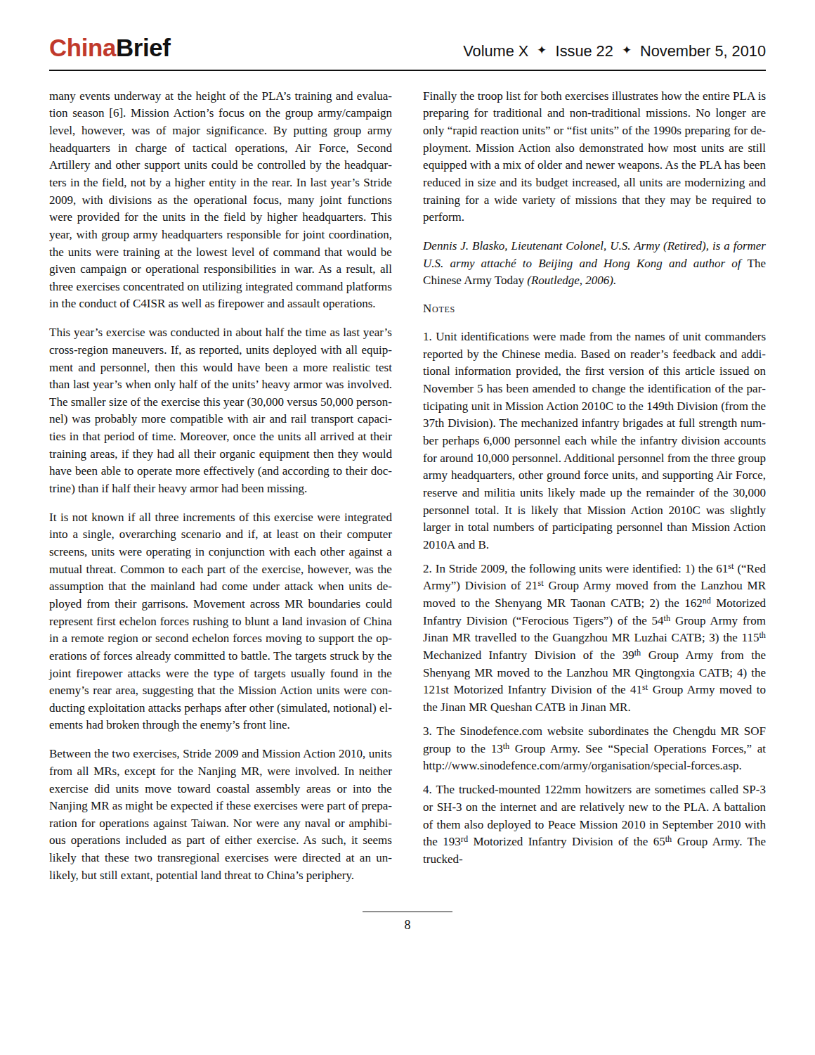China Brief
Volume X ✦ Issue 22 ✦ November 5, 2010
many events underway at the height of the PLA’s training and evaluation season [6]. Mission Action’s focus on the group army/campaign level, however, was of major significance. By putting group army headquarters in charge of tactical operations, Air Force, Second Artillery and other support units could be controlled by the headquarters in the field, not by a higher entity in the rear. In last year’s Stride 2009, with divisions as the operational focus, many joint functions were provided for the units in the field by higher headquarters. This year, with group army headquarters responsible for joint coordination, the units were training at the lowest level of command that would be given campaign or operational responsibilities in war. As a result, all three exercises concentrated on utilizing integrated command platforms in the conduct of C4ISR as well as firepower and assault operations.
This year’s exercise was conducted in about half the time as last year’s cross-region maneuvers. If, as reported, units deployed with all equipment and personnel, then this would have been a more realistic test than last year’s when only half of the units’ heavy armor was involved. The smaller size of the exercise this year (30,000 versus 50,000 personnel) was probably more compatible with air and rail transport capacities in that period of time. Moreover, once the units all arrived at their training areas, if they had all their organic equipment then they would have been able to operate more effectively (and according to their doctrine) than if half their heavy armor had been missing.
It is not known if all three increments of this exercise were integrated into a single, overarching scenario and if, at least on their computer screens, units were operating in conjunction with each other against a mutual threat. Common to each part of the exercise, however, was the assumption that the mainland had come under attack when units deployed from their garrisons. Movement across MR boundaries could represent first echelon forces rushing to blunt a land invasion of China in a remote region or second echelon forces moving to support the operations of forces already committed to battle. The targets struck by the joint firepower attacks were the type of targets usually found in the enemy’s rear area, suggesting that the Mission Action units were conducting exploitation attacks perhaps after other (simulated, notional) elements had broken through the enemy’s front line.
Between the two exercises, Stride 2009 and Mission Action 2010, units from all MRs, except for the Nanjing MR, were involved. In neither exercise did units move toward coastal assembly areas or into the Nanjing MR as might be expected if these exercises were part of preparation for operations against Taiwan. Nor were any naval or amphibious operations included as part of either exercise. As such, it seems likely that these two transregional exercises were directed at an unlikely, but still extant, potential land threat to China’s periphery.
Finally the troop list for both exercises illustrates how the entire PLA is preparing for traditional and non-traditional missions. No longer are only “rapid reaction units” or “fist units” of the 1990s preparing for deployment. Mission Action also demonstrated how most units are still equipped with a mix of older and newer weapons. As the PLA has been reduced in size and its budget increased, all units are modernizing and training for a wide variety of missions that they may be required to perform.
Dennis J. Blasko, Lieutenant Colonel, U.S. Army (Retired), is a former U.S. army attaché to Beijing and Hong Kong and author of The Chinese Army Today (Routledge, 2006).
Notes
1. Unit identifications were made from the names of unit commanders reported by the Chinese media. Based on reader’s feedback and additional information provided, the first version of this article issued on November 5 has been amended to change the identification of the participating unit in Mission Action 2010C to the 149th Division (from the 37th Division). The mechanized infantry brigades at full strength number perhaps 6,000 personnel each while the infantry division accounts for around 10,000 personnel. Additional personnel from the three group army headquarters, other ground force units, and supporting Air Force, reserve and militia units likely made up the remainder of the 30,000 personnel total. It is likely that Mission Action 2010C was slightly larger in total numbers of participating personnel than Mission Action 2010A and B.
2. In Stride 2009, the following units were identified: 1) the 61st (“Red Army”) Division of 21st Group Army moved from the Lanzhou MR moved to the Shenyang MR Taonan CATB; 2) the 162nd Motorized Infantry Division (“Ferocious Tigers”) of the 54th Group Army from Jinan MR travelled to the Guangzhou MR Luzhai CATB; 3) the 115th Mechanized Infantry Division of the 39th Group Army from the Shenyang MR moved to the Lanzhou MR Qingtongxia CATB; 4) the 121st Motorized Infantry Division of the 41st Group Army moved to the Jinan MR Queshan CATB in Jinan MR.
3. The Sinodefence.com website subordinates the Chengdu MR SOF group to the 13th Group Army. See “Special Operations Forces,” at http://www.sinodefence.com/army/organisation/special-forces.asp.
4. The trucked-mounted 122mm howitzers are sometimes called SP-3 or SH-3 on the internet and are relatively new to the PLA. A battalion of them also deployed to Peace Mission 2010 in September 2010 with the 193rd Motorized Infantry Division of the 65th Group Army. The trucked-
8